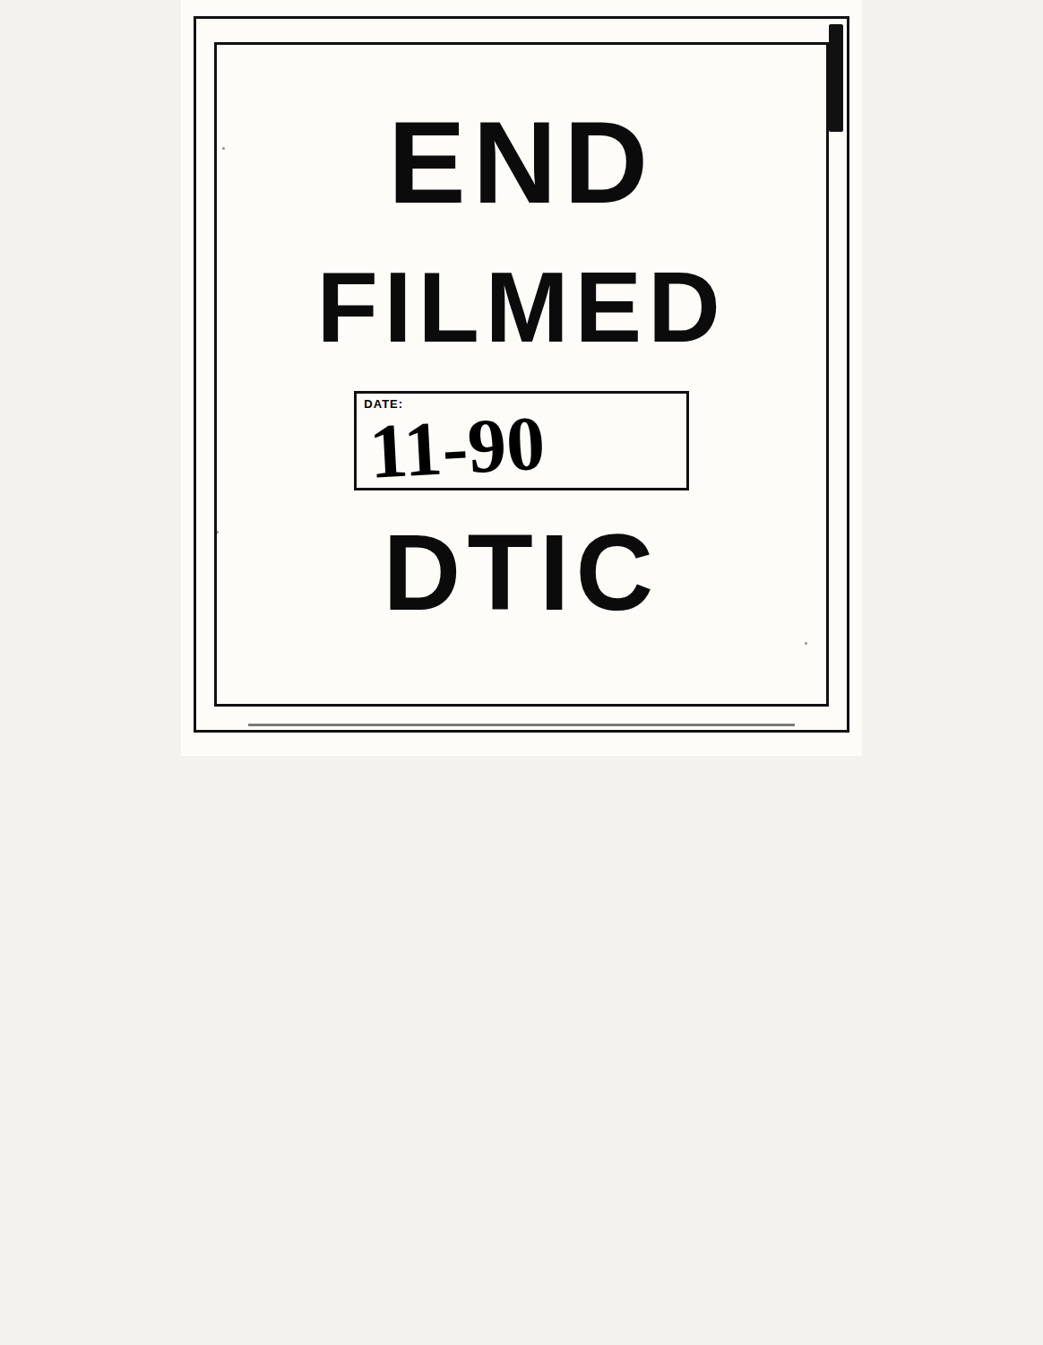END
FILMED
DATE: 11-90
DTIC